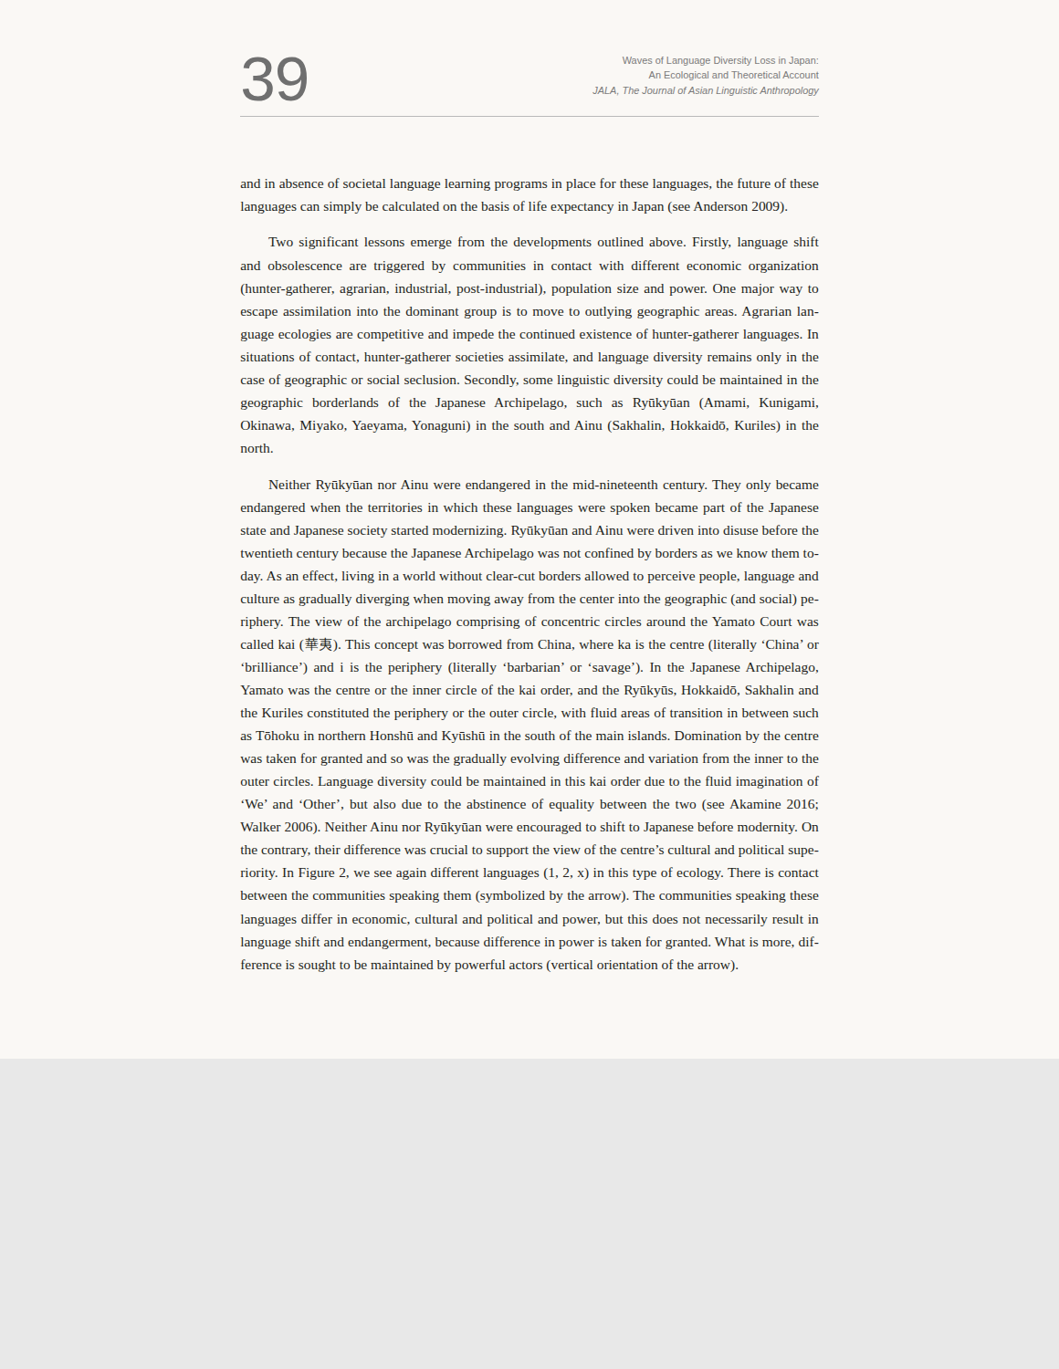39
Waves of Language Diversity Loss in Japan: An Ecological and Theoretical Account JALA, The Journal of Asian Linguistic Anthropology
and in absence of societal language learning programs in place for these languages, the future of these languages can simply be calculated on the basis of life expectancy in Japan (see Anderson 2009).
Two significant lessons emerge from the developments outlined above. Firstly, language shift and obsolescence are triggered by communities in contact with different economic organization (hunter-gatherer, agrarian, industrial, post-industrial), population size and power. One major way to escape assimilation into the dominant group is to move to outlying geographic areas. Agrarian language ecologies are competitive and impede the continued existence of hunter-gatherer languages. In situations of contact, hunter-gatherer societies assimilate, and language diversity remains only in the case of geographic or social seclusion. Secondly, some linguistic diversity could be maintained in the geographic borderlands of the Japanese Archipelago, such as Ryūkyūan (Amami, Kunigami, Okinawa, Miyako, Yaeyama, Yonaguni) in the south and Ainu (Sakhalin, Hokkaidō, Kuriles) in the north.
Neither Ryūkyūan nor Ainu were endangered in the mid-nineteenth century. They only became endangered when the territories in which these languages were spoken became part of the Japanese state and Japanese society started modernizing. Ryūkyūan and Ainu were driven into disuse before the twentieth century because the Japanese Archipelago was not confined by borders as we know them today. As an effect, living in a world without clear-cut borders allowed to perceive people, language and culture as gradually diverging when moving away from the center into the geographic (and social) periphery. The view of the archipelago comprising of concentric circles around the Yamato Court was called kai (華夷). This concept was borrowed from China, where ka is the centre (literally ‘China’ or ‘brilliance’) and i is the periphery (literally ‘barbarian’ or ‘savage’). In the Japanese Archipelago, Yamato was the centre or the inner circle of the kai order, and the Ryūkyūs, Hokkaidō, Sakhalin and the Kuriles constituted the periphery or the outer circle, with fluid areas of transition in between such as Tōhoku in northern Honshū and Kyūshū in the south of the main islands. Domination by the centre was taken for granted and so was the gradually evolving difference and variation from the inner to the outer circles. Language diversity could be maintained in this kai order due to the fluid imagination of ‘We’ and ‘Other’, but also due to the abstinence of equality between the two (see Akamine 2016; Walker 2006). Neither Ainu nor Ryūkyūan were encouraged to shift to Japanese before modernity. On the contrary, their difference was crucial to support the view of the centre’s cultural and political superiority. In Figure 2, we see again different languages (1, 2, x) in this type of ecology. There is contact between the communities speaking them (symbolized by the arrow). The communities speaking these languages differ in economic, cultural and political and power, but this does not necessarily result in language shift and endangerment, because difference in power is taken for granted. What is more, difference is sought to be maintained by powerful actors (vertical orientation of the arrow).